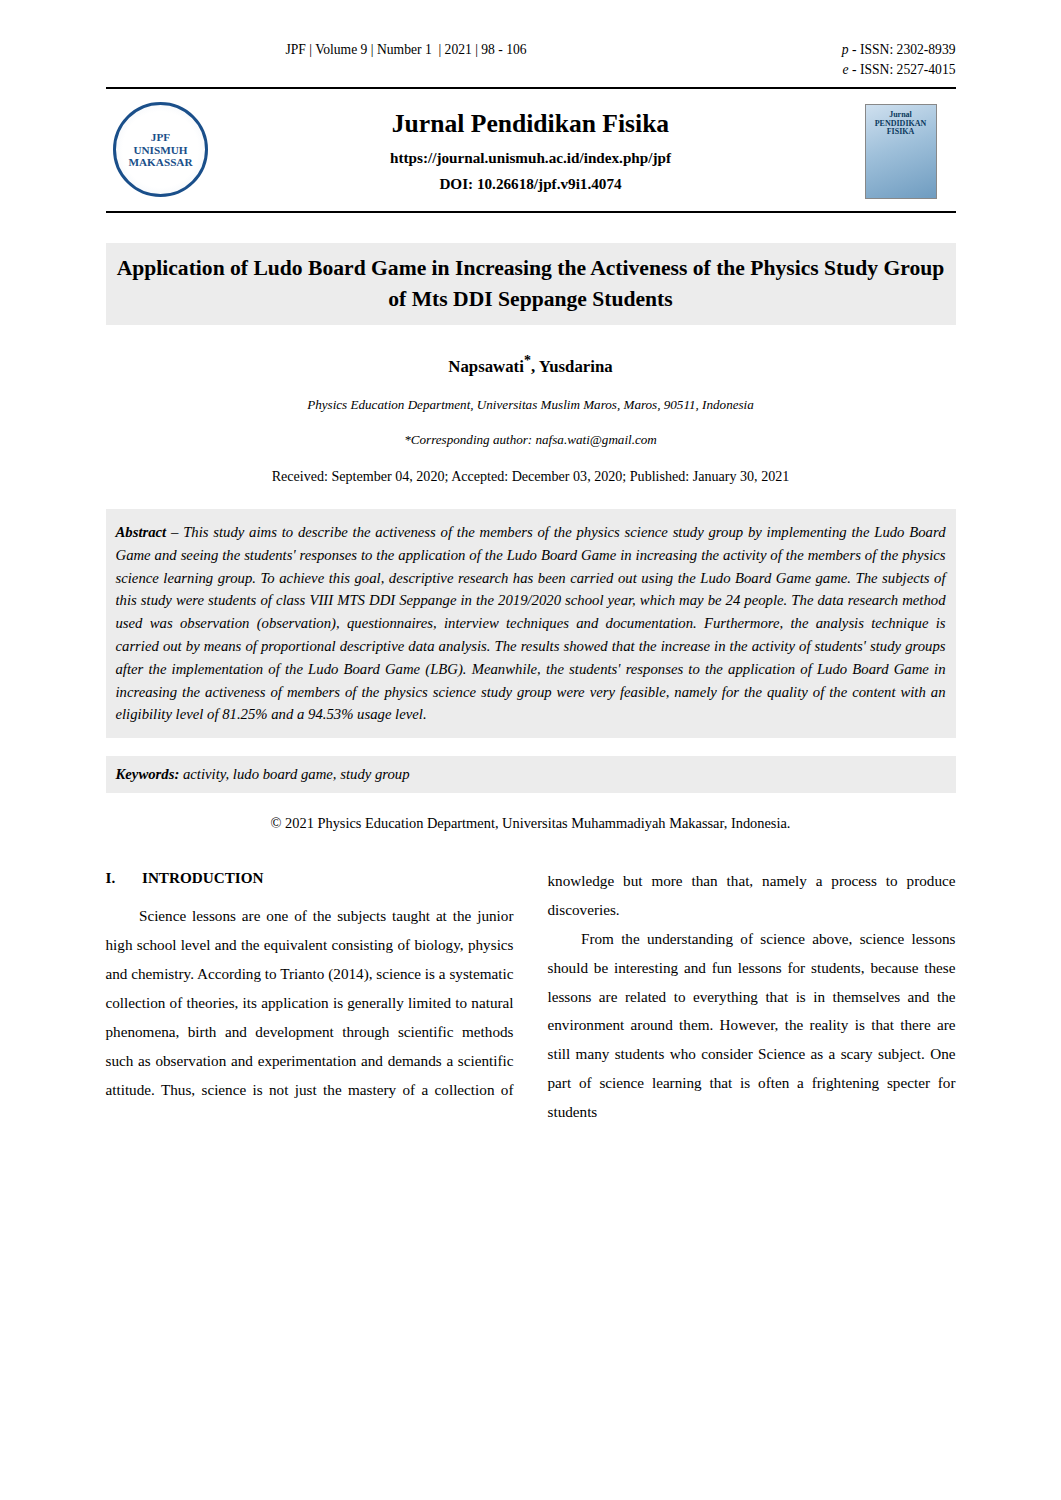JPF | Volume 9 | Number 1 | 2021 | 98 - 106
p - ISSN: 2302-8939
e - ISSN: 2527-4015
JPF
UNISMUH
MAKASSAR
Jurnal Pendidikan Fisika
https://journal.unismuh.ac.id/index.php/jpf
DOI: 10.26618/jpf.v9i1.4074
Jurnal
PENDIDIKAN
FISIKA
Application of Ludo Board Game in Increasing the Activeness of the Physics Study Group of Mts DDI Seppange Students
Napsawati*, Yusdarina
Physics Education Department, Universitas Muslim Maros, Maros, 90511, Indonesia
*Corresponding author: nafsa.wati@gmail.com
Received: September 04, 2020; Accepted: December 03, 2020; Published: January 30, 2021
Abstract – This study aims to describe the activeness of the members of the physics science study group by implementing the Ludo Board Game and seeing the students' responses to the application of the Ludo Board Game in increasing the activity of the members of the physics science learning group. To achieve this goal, descriptive research has been carried out using the Ludo Board Game game. The subjects of this study were students of class VIII MTS DDI Seppange in the 2019/2020 school year, which may be 24 people. The data research method used was observation (observation), questionnaires, interview techniques and documentation. Furthermore, the analysis technique is carried out by means of proportional descriptive data analysis. The results showed that the increase in the activity of students' study groups after the implementation of the Ludo Board Game (LBG). Meanwhile, the students' responses to the application of Ludo Board Game in increasing the activeness of members of the physics science study group were very feasible, namely for the quality of the content with an eligibility level of 81.25% and a 94.53% usage level.
Keywords: activity, ludo board game, study group
© 2021 Physics Education Department, Universitas Muhammadiyah Makassar, Indonesia.
I. INTRODUCTION
Science lessons are one of the subjects taught at the junior high school level and the equivalent consisting of biology, physics and chemistry. According to Trianto (2014), science is a systematic collection of theories, its application is generally limited to natural phenomena, birth and development through scientific methods such as observation and experimentation and demands a scientific attitude. Thus, science is not just the mastery of a collection of knowledge but more than that, namely a process to produce discoveries.
From the understanding of science above, science lessons should be interesting and fun lessons for students, because these lessons are related to everything that is in themselves and the environment around them. However, the reality is that there are still many students who consider Science as a scary subject. One part of science learning that is often a frightening specter for students